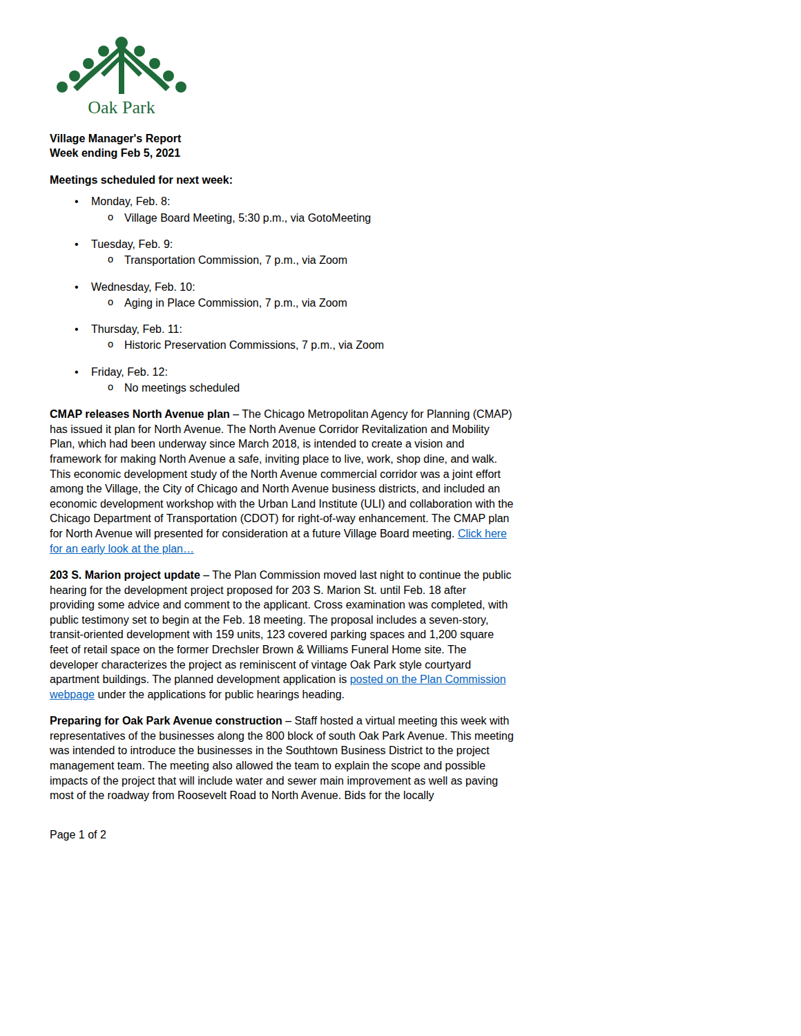Oak Park
Village Manager's Report
Week ending Feb 5, 2021
Meetings scheduled for next week:
Monday, Feb. 8:
Village Board Meeting, 5:30 p.m., via GotoMeeting
Tuesday, Feb. 9:
Transportation Commission, 7 p.m., via Zoom
Wednesday, Feb. 10:
Aging in Place Commission, 7 p.m., via Zoom
Thursday, Feb. 11:
Historic Preservation Commissions, 7 p.m., via Zoom
Friday, Feb. 12:
No meetings scheduled
CMAP releases North Avenue plan – The Chicago Metropolitan Agency for Planning (CMAP) has issued it plan for North Avenue. The North Avenue Corridor Revitalization and Mobility Plan, which had been underway since March 2018, is intended to create a vision and framework for making North Avenue a safe, inviting place to live, work, shop dine, and walk. This economic development study of the North Avenue commercial corridor was a joint effort among the Village, the City of Chicago and North Avenue business districts, and included an economic development workshop with the Urban Land Institute (ULI) and collaboration with the Chicago Department of Transportation (CDOT) for right-of-way enhancement. The CMAP plan for North Avenue will presented for consideration at a future Village Board meeting. Click here for an early look at the plan…
203 S. Marion project update – The Plan Commission moved last night to continue the public hearing for the development project proposed for 203 S. Marion St. until Feb. 18 after providing some advice and comment to the applicant. Cross examination was completed, with public testimony set to begin at the Feb. 18 meeting. The proposal includes a seven-story, transit-oriented development with 159 units, 123 covered parking spaces and 1,200 square feet of retail space on the former Drechsler Brown & Williams Funeral Home site. The developer characterizes the project as reminiscent of vintage Oak Park style courtyard apartment buildings. The planned development application is posted on the Plan Commission webpage under the applications for public hearings heading.
Preparing for Oak Park Avenue construction – Staff hosted a virtual meeting this week with representatives of the businesses along the 800 block of south Oak Park Avenue. This meeting was intended to introduce the businesses in the Southtown Business District to the project management team. The meeting also allowed the team to explain the scope and possible impacts of the project that will include water and sewer main improvement as well as paving most of the roadway from Roosevelt Road to North Avenue. Bids for the locally
Page 1 of 2